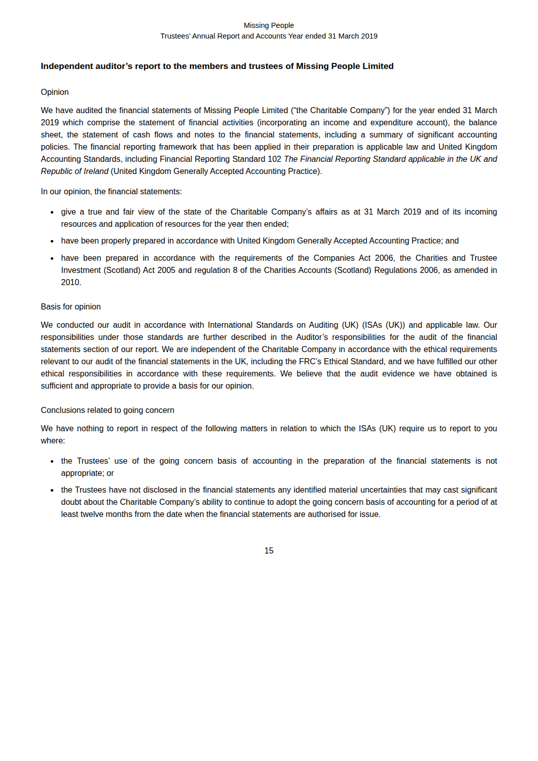Missing People
Trustees’ Annual Report and Accounts Year ended 31 March 2019
Independent auditor’s report to the members and trustees of Missing People Limited
Opinion
We have audited the financial statements of Missing People Limited (“the Charitable Company”) for the year ended 31 March 2019 which comprise the statement of financial activities (incorporating an income and expenditure account), the balance sheet, the statement of cash flows and notes to the financial statements, including a summary of significant accounting policies. The financial reporting framework that has been applied in their preparation is applicable law and United Kingdom Accounting Standards, including Financial Reporting Standard 102 The Financial Reporting Standard applicable in the UK and Republic of Ireland (United Kingdom Generally Accepted Accounting Practice).
In our opinion, the financial statements:
give a true and fair view of the state of the Charitable Company’s affairs as at 31 March 2019 and of its incoming resources and application of resources for the year then ended;
have been properly prepared in accordance with United Kingdom Generally Accepted Accounting Practice; and
have been prepared in accordance with the requirements of the Companies Act 2006, the Charities and Trustee Investment (Scotland) Act 2005 and regulation 8 of the Charities Accounts (Scotland) Regulations 2006, as amended in 2010.
Basis for opinion
We conducted our audit in accordance with International Standards on Auditing (UK) (ISAs (UK)) and applicable law. Our responsibilities under those standards are further described in the Auditor’s responsibilities for the audit of the financial statements section of our report. We are independent of the Charitable Company in accordance with the ethical requirements relevant to our audit of the financial statements in the UK, including the FRC’s Ethical Standard, and we have fulfilled our other ethical responsibilities in accordance with these requirements. We believe that the audit evidence we have obtained is sufficient and appropriate to provide a basis for our opinion.
Conclusions related to going concern
We have nothing to report in respect of the following matters in relation to which the ISAs (UK) require us to report to you where:
the Trustees’ use of the going concern basis of accounting in the preparation of the financial statements is not appropriate; or
the Trustees have not disclosed in the financial statements any identified material uncertainties that may cast significant doubt about the Charitable Company’s ability to continue to adopt the going concern basis of accounting for a period of at least twelve months from the date when the financial statements are authorised for issue.
15